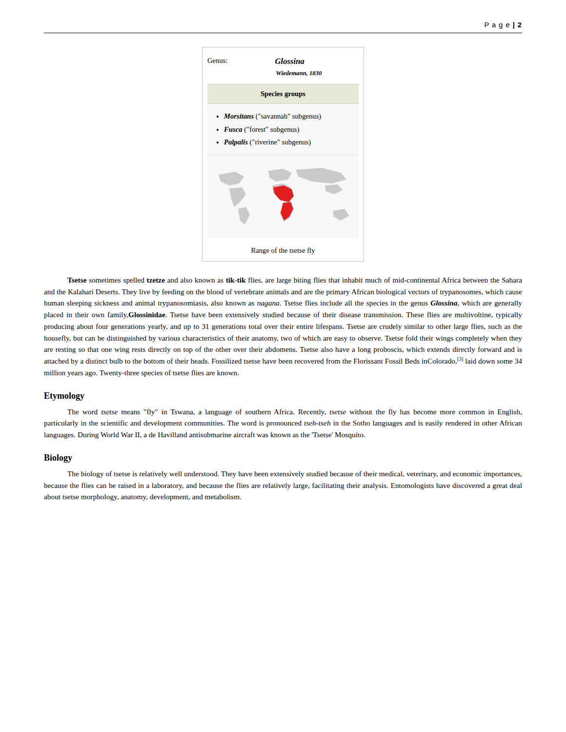P a g e | 2
| Genus: | Glossina Wiedemann, 1830 |
Species groups
Morsitans ("savannah" subgenus)
Fusca ("forest" subgenus)
Palpalis ("riverine" subgenus)
Range of the tsetse fly
Tsetse sometimes spelled tzetze and also known as tik-tik flies, are large biting flies that inhabit much of mid-continental Africa between the Sahara and the Kalahari Deserts. They live by feeding on the blood of vertebrate animals and are the primary African biological vectors of trypanosomes, which cause human sleeping sickness and animal trypanosomiasis, also known as nagana. Tsetse flies include all the species in the genus Glossina, which are generally placed in their own family,Glossinidae. Tsetse have been extensively studied because of their disease transmission. These flies are multivoltine, typically producing about four generations yearly, and up to 31 generations total over their entire lifespans. Tsetse are crudely similar to other large flies, such as the housefly, but can be distinguished by various characteristics of their anatomy, two of which are easy to observe. Tsetse fold their wings completely when they are resting so that one wing rests directly on top of the other over their abdomens. Tsetse also have a long proboscis, which extends directly forward and is attached by a distinct bulb to the bottom of their heads. Fossilized tsetse have been recovered from the Florissant Fossil Beds inColorado,[3] laid down some 34 million years ago. Twenty-three species of tsetse flies are known.
Etymology
The word tsetse means "fly" in Tswana, a language of southern Africa. Recently, tsetse without the fly has become more common in English, particularly in the scientific and development communities. The word is pronounced tseh-tseh in the Sotho languages and is easily rendered in other African languages. During World War II, a de Havilland antisubmarine aircraft was known as the 'Tsetse' Mosquito.
Biology
The biology of tsetse is relatively well understood. They have been extensively studied because of their medical, veterinary, and economic importances, because the flies can be raised in a laboratory, and because the flies are relatively large, facilitating their analysis. Entomologists have discovered a great deal about tsetse morphology, anatomy, development, and metabolism.